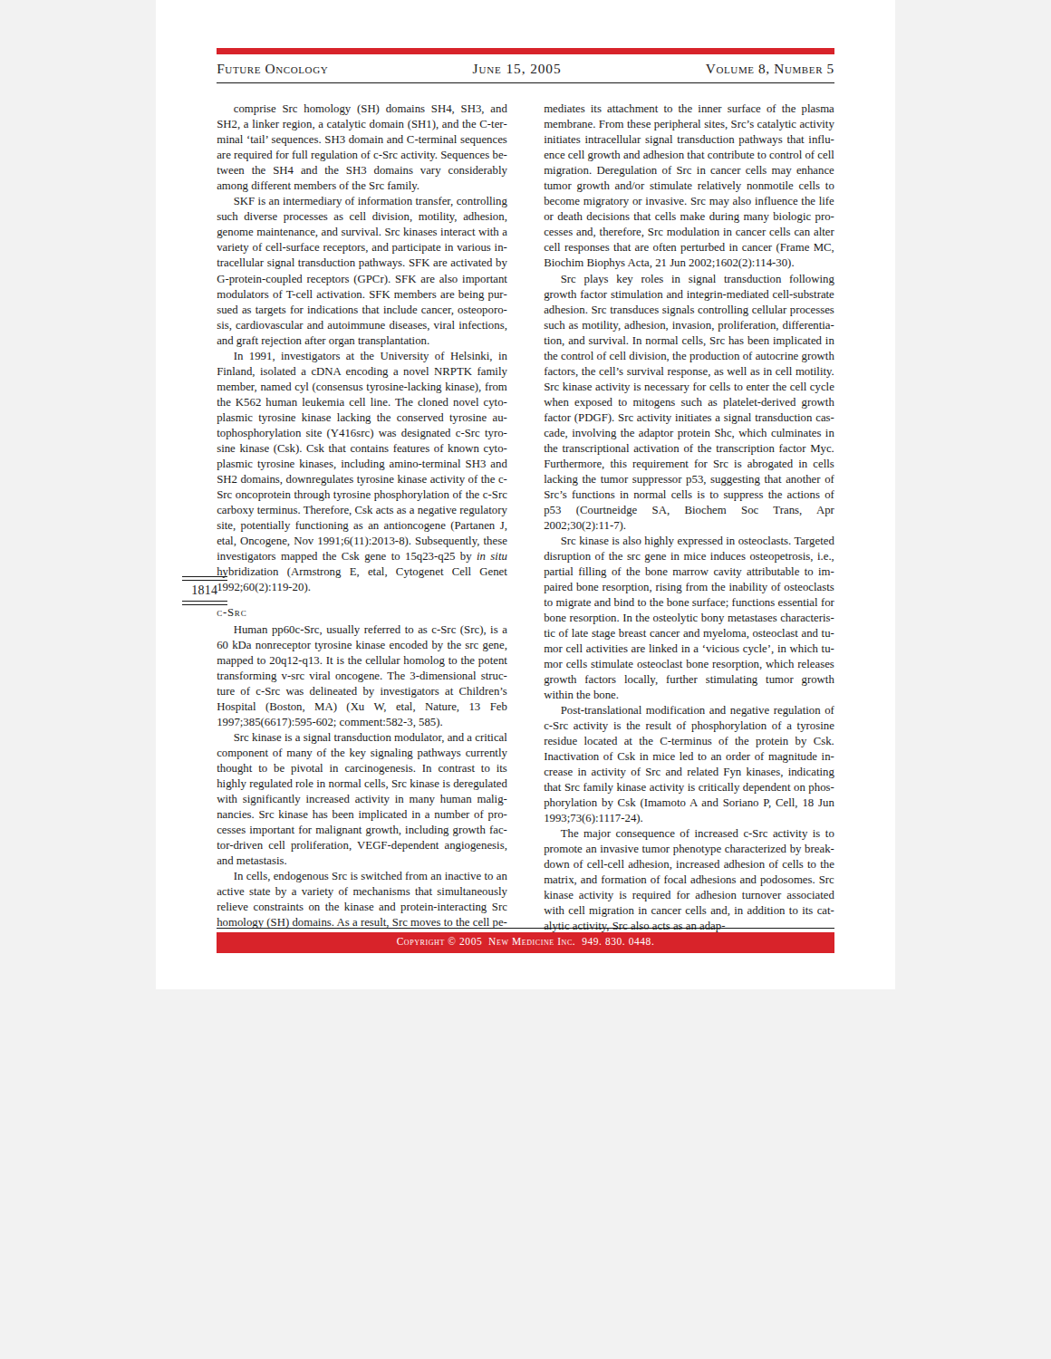Future Oncology June 15, 2005 Volume 8, Number 5
1814
comprise Src homology (SH) domains SH4, SH3, and SH2, a linker region, a catalytic domain (SH1), and the C-terminal ‘tail’ sequences. SH3 domain and C-terminal sequences are required for full regulation of c-Src activity. Sequences between the SH4 and the SH3 domains vary considerably among different members of the Src family.
SKF is an intermediary of information transfer, controlling such diverse processes as cell division, motility, adhesion, genome maintenance, and survival. Src kinases interact with a variety of cell-surface receptors, and participate in various intracellular signal transduction pathways. SFK are activated by G-protein-coupled receptors (GPCr). SFK are also important modulators of T-cell activation. SFK members are being pursued as targets for indications that include cancer, osteoporosis, cardiovascular and autoimmune diseases, viral infections, and graft rejection after organ transplantation.
In 1991, investigators at the University of Helsinki, in Finland, isolated a cDNA encoding a novel NRPTK family member, named cyl (consensus tyrosine-lacking kinase), from the K562 human leukemia cell line. The cloned novel cytoplasmic tyrosine kinase lacking the conserved tyrosine autophosphorylation site (Y416src) was designated c-Src tyrosine kinase (Csk). Csk that contains features of known cytoplasmic tyrosine kinases, including amino-terminal SH3 and SH2 domains, downregulates tyrosine kinase activity of the c-Src oncoprotein through tyrosine phosphorylation of the c-Src carboxy terminus. Therefore, Csk acts as a negative regulatory site, potentially functioning as an antioncogene (Partanen J, etal, Oncogene, Nov 1991;6(11):2013-8). Subsequently, these investigators mapped the Csk gene to 15q23-q25 by in situ hybridization (Armstrong E, etal, Cytogenet Cell Genet 1992;60(2):119-20).
c-Src
Human pp60c-Src, usually referred to as c-Src (Src), is a 60 kDa nonreceptor tyrosine kinase encoded by the src gene, mapped to 20q12-q13. It is the cellular homolog to the potent transforming v-src viral oncogene. The 3-dimensional structure of c-Src was delineated by investigators at Children’s Hospital (Boston, MA) (Xu W, etal, Nature, 13 Feb 1997;385(6617):595-602; comment:582-3, 585).
Src kinase is a signal transduction modulator, and a critical component of many of the key signaling pathways currently thought to be pivotal in carcinogenesis. In contrast to its highly regulated role in normal cells, Src kinase is deregulated with significantly increased activity in many human malignancies. Src kinase has been implicated in a number of processes important for malignant growth, including growth factor-driven cell proliferation, VEGF-dependent angiogenesis, and metastasis.
In cells, endogenous Src is switched from an inactive to an active state by a variety of mechanisms that simultaneously relieve constraints on the kinase and protein-interacting Src homology (SH) domains. As a result, Src moves to the cell periphery, often to sites of cell adhesion, where myristoylation mediates its attachment to the inner surface of the plasma membrane. From these peripheral sites, Src’s catalytic activity initiates intracellular signal transduction pathways that influence cell growth and adhesion that contribute to control of cell migration. Deregulation of Src in cancer cells may enhance tumor growth and/or stimulate relatively nonmotile cells to become migratory or invasive. Src may also influence the life or death decisions that cells make during many biologic processes and, therefore, Src modulation in cancer cells can alter cell responses that are often perturbed in cancer (Frame MC, Biochim Biophys Acta, 21 Jun 2002;1602(2):114-30).
Src plays key roles in signal transduction following growth factor stimulation and integrin-mediated cell-substrate adhesion. Src transduces signals controlling cellular processes such as motility, adhesion, invasion, proliferation, differentiation, and survival. In normal cells, Src has been implicated in the control of cell division, the production of autocrine growth factors, the cell’s survival response, as well as in cell motility. Src kinase activity is necessary for cells to enter the cell cycle when exposed to mitogens such as platelet-derived growth factor (PDGF). Src activity initiates a signal transduction cascade, involving the adaptor protein Shc, which culminates in the transcriptional activation of the transcription factor Myc. Furthermore, this requirement for Src is abrogated in cells lacking the tumor suppressor p53, suggesting that another of Src’s functions in normal cells is to suppress the actions of p53 (Courtneidge SA, Biochem Soc Trans, Apr 2002;30(2):11-7).
Src kinase is also highly expressed in osteoclasts. Targeted disruption of the src gene in mice induces osteopetrosis, i.e., partial filling of the bone marrow cavity attributable to impaired bone resorption, rising from the inability of osteoclasts to migrate and bind to the bone surface; functions essential for bone resorption. In the osteolytic bony metastases characteristic of late stage breast cancer and myeloma, osteoclast and tumor cell activities are linked in a ‘vicious cycle’, in which tumor cells stimulate osteoclast bone resorption, which releases growth factors locally, further stimulating tumor growth within the bone.
Post-translational modification and negative regulation of c-Src activity is the result of phosphorylation of a tyrosine residue located at the C-terminus of the protein by Csk. Inactivation of Csk in mice led to an order of magnitude increase in activity of Src and related Fyn kinases, indicating that Src family kinase activity is critically dependent on phosphorylation by Csk (Imamoto A and Soriano P, Cell, 18 Jun 1993;73(6):1117-24).
The major consequence of increased c-Src activity is to promote an invasive tumor phenotype characterized by breakdown of cell-cell adhesion, increased adhesion of cells to the matrix, and formation of focal adhesions and podosomes. Src kinase activity is required for adhesion turnover associated with cell migration in cancer cells and, in addition to its catalytic activity, Src also acts as an adap-
Copyright © 2005 New Medicine Inc. 949. 830. 0448.